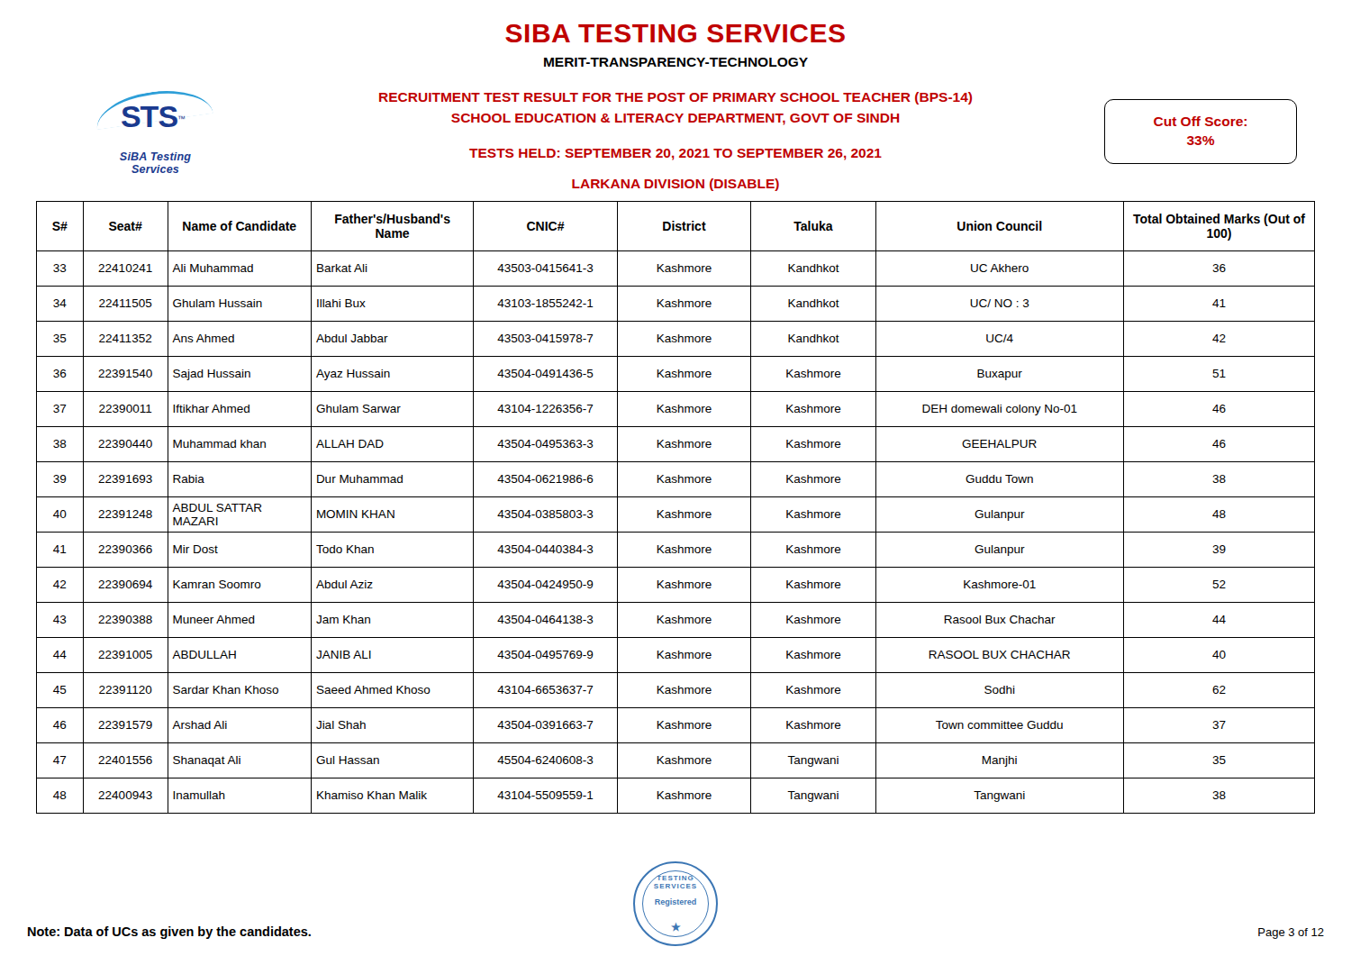STS™
SiBA Testing Services
Cut Off Score:
33%
SIBA TESTING SERVICES
MERIT-TRANSPARENCY-TECHNOLOGY
RECRUITMENT TEST RESULT FOR THE POST OF PRIMARY SCHOOL TEACHER (BPS-14)
SCHOOL EDUCATION & LITERACY DEPARTMENT, GOVT OF SINDH
TESTS HELD: SEPTEMBER 20, 2021 TO SEPTEMBER 26, 2021
LARKANA DIVISION (DISABLE)
| S# | Seat# | Name of Candidate | Father's/Husband's Name | CNIC# | District | Taluka | Union Council | Total Obtained Marks (Out of 100) |
| --- | --- | --- | --- | --- | --- | --- | --- | --- |
| 33 | 22410241 | Ali Muhammad | Barkat Ali | 43503-0415641-3 | Kashmore | Kandhkot | UC Akhero | 36 |
| 34 | 22411505 | Ghulam Hussain | Illahi Bux | 43103-1855242-1 | Kashmore | Kandhkot | UC/ NO : 3 | 41 |
| 35 | 22411352 | Ans Ahmed | Abdul Jabbar | 43503-0415978-7 | Kashmore | Kandhkot | UC/4 | 42 |
| 36 | 22391540 | Sajad Hussain | Ayaz Hussain | 43504-0491436-5 | Kashmore | Kashmore | Buxapur | 51 |
| 37 | 22390011 | Iftikhar Ahmed | Ghulam Sarwar | 43104-1226356-7 | Kashmore | Kashmore | DEH domewali colony No-01 | 46 |
| 38 | 22390440 | Muhammad khan | ALLAH DAD | 43504-0495363-3 | Kashmore | Kashmore | GEEHALPUR | 46 |
| 39 | 22391693 | Rabia | Dur Muhammad | 43504-0621986-6 | Kashmore | Kashmore | Guddu Town | 38 |
| 40 | 22391248 | ABDUL SATTAR MAZARI | MOMIN KHAN | 43504-0385803-3 | Kashmore | Kashmore | Gulanpur | 48 |
| 41 | 22390366 | Mir Dost | Todo Khan | 43504-0440384-3 | Kashmore | Kashmore | Gulanpur | 39 |
| 42 | 22390694 | Kamran Soomro | Abdul Aziz | 43504-0424950-9 | Kashmore | Kashmore | Kashmore-01 | 52 |
| 43 | 22390388 | Muneer Ahmed | Jam Khan | 43504-0464138-3 | Kashmore | Kashmore | Rasool Bux Chachar | 44 |
| 44 | 22391005 | ABDULLAH | JANIB ALI | 43504-0495769-9 | Kashmore | Kashmore | RASOOL BUX CHACHAR | 40 |
| 45 | 22391120 | Sardar Khan Khoso | Saeed Ahmed Khoso | 43104-6653637-7 | Kashmore | Kashmore | Sodhi | 62 |
| 46 | 22391579 | Arshad Ali | Jial Shah | 43504-0391663-7 | Kashmore | Kashmore | Town committee Guddu | 37 |
| 47 | 22401556 | Shanaqat Ali | Gul Hassan | 45504-6240608-3 | Kashmore | Tangwani | Manjhi | 35 |
| 48 | 22400943 | Inamullah | Khamiso Khan Malik | 43104-5509559-1 | Kashmore | Tangwani | Tangwani | 38 |
Note: Data of UCs as given by the candidates.
TESTING SERVICES
Registered
★
Page 3 of 12